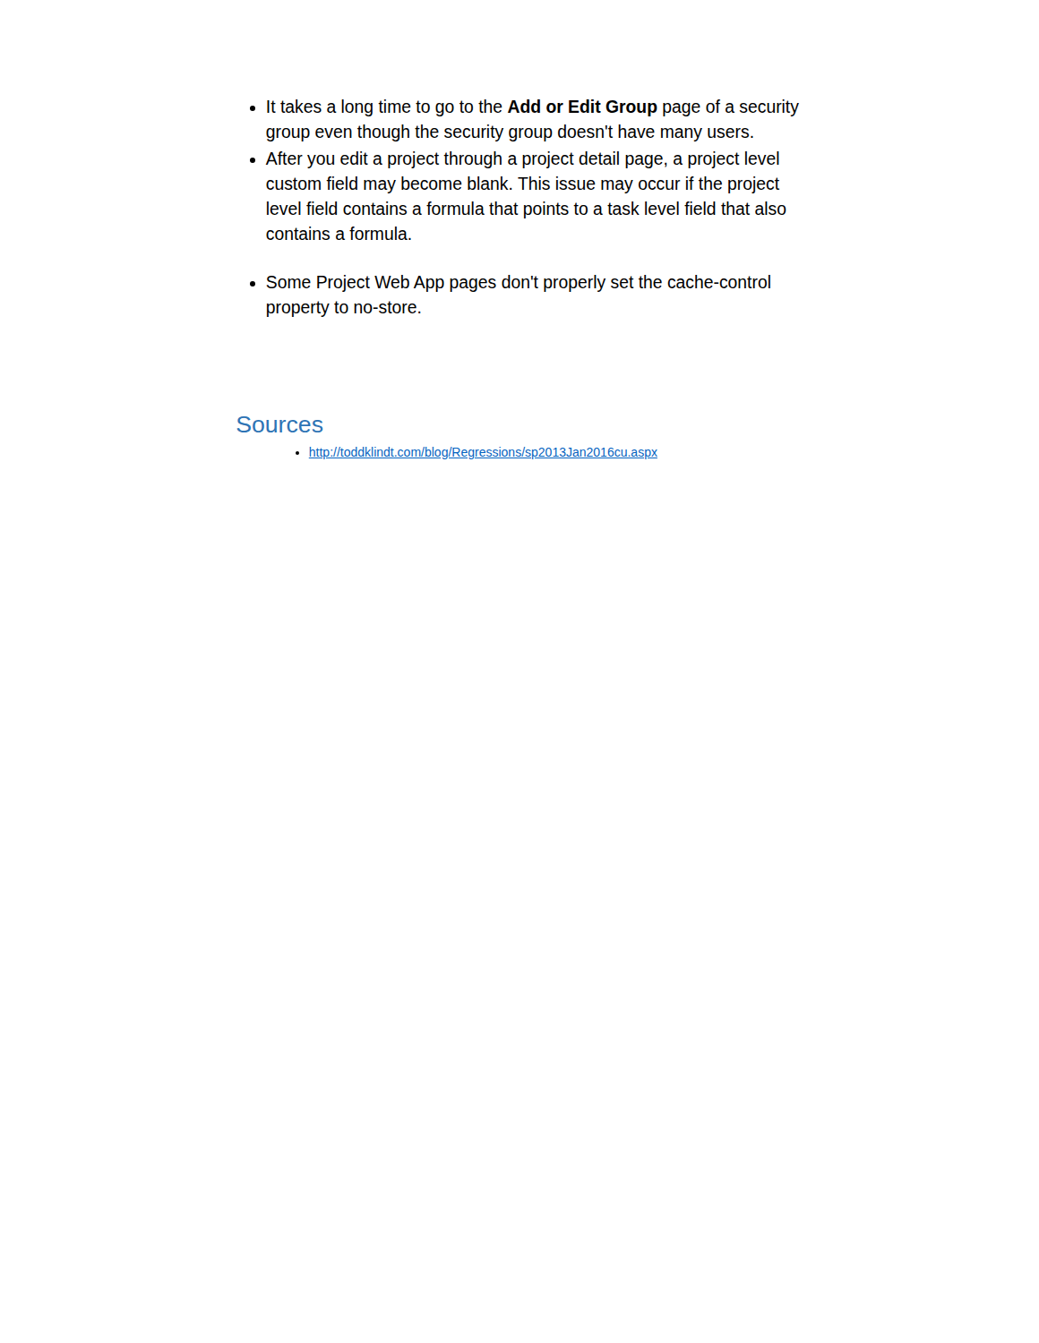It takes a long time to go to the Add or Edit Group page of a security group even though the security group doesn't have many users.
After you edit a project through a project detail page, a project level custom field may become blank. This issue may occur if the project level field contains a formula that points to a task level field that also contains a formula.
Some Project Web App pages don't properly set the cache-control property to no-store.
Sources
http://toddklindt.com/blog/Regressions/sp2013Jan2016cu.aspx